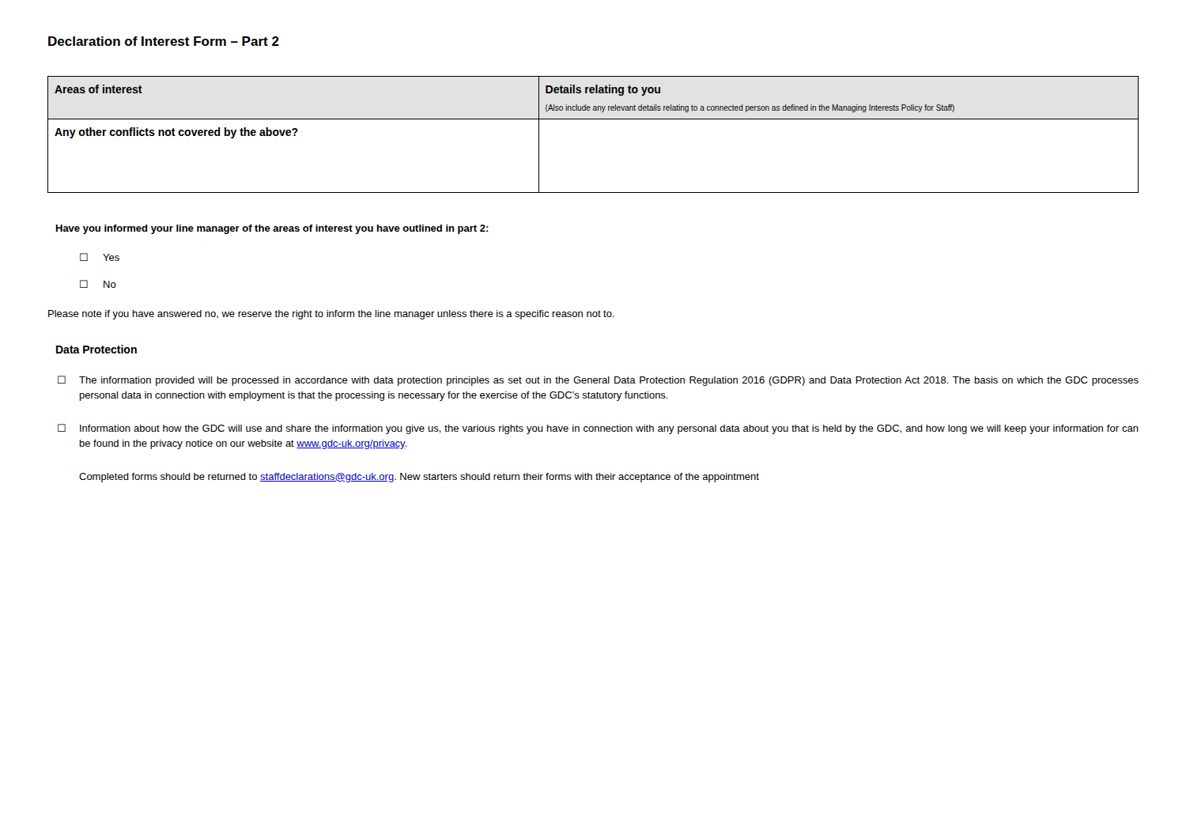Declaration of Interest Form – Part 2
| Areas of interest | Details relating to you (Also include any relevant details relating to a connected person as defined in the Managing Interests Policy for Staff) |
| --- | --- |
| Any other conflicts not covered by the above? | |
Have you informed your line manager of the areas of interest you have outlined in part 2:
Yes
No
Please note if you have answered no, we reserve the right to inform the line manager unless there is a specific reason not to.
Data Protection
The information provided will be processed in accordance with data protection principles as set out in the General Data Protection Regulation 2016 (GDPR) and Data Protection Act 2018. The basis on which the GDC processes personal data in connection with employment is that the processing is necessary for the exercise of the GDC’s statutory functions.
Information about how the GDC will use and share the information you give us, the various rights you have in connection with any personal data about you that is held by the GDC, and how long we will keep your information for can be found in the privacy notice on our website at www.gdc-uk.org/privacy.
Completed forms should be returned to staffdeclarations@gdc-uk.org. New starters should return their forms with their acceptance of the appointment